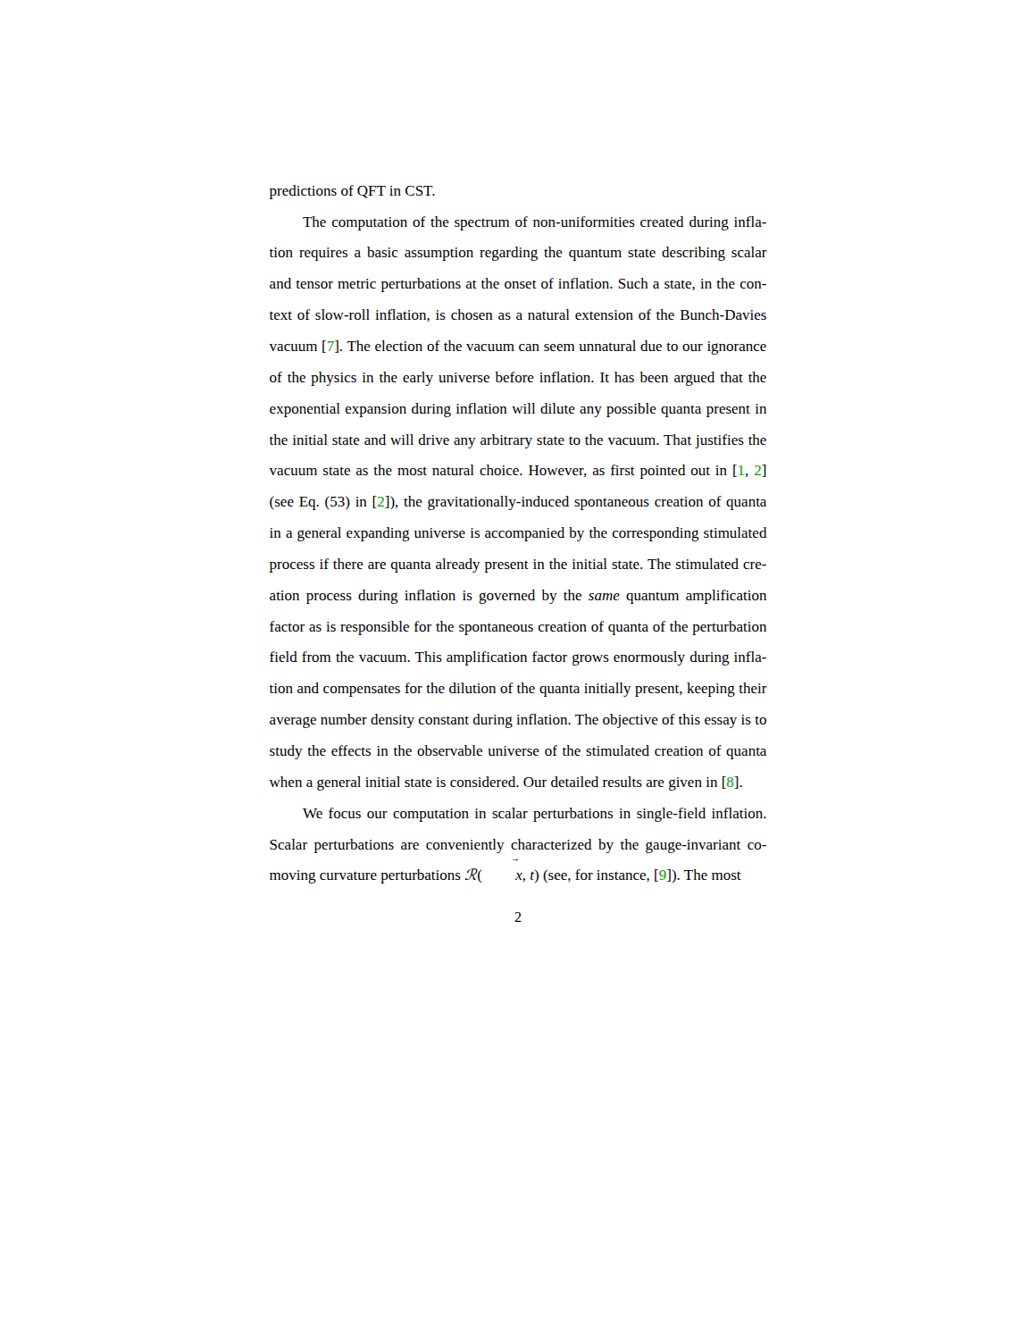predictions of QFT in CST.
The computation of the spectrum of non-uniformities created during inflation requires a basic assumption regarding the quantum state describing scalar and tensor metric perturbations at the onset of inflation. Such a state, in the context of slow-roll inflation, is chosen as a natural extension of the Bunch-Davies vacuum [7]. The election of the vacuum can seem unnatural due to our ignorance of the physics in the early universe before inflation. It has been argued that the exponential expansion during inflation will dilute any possible quanta present in the initial state and will drive any arbitrary state to the vacuum. That justifies the vacuum state as the most natural choice. However, as first pointed out in [1, 2] (see Eq. (53) in [2]), the gravitationally-induced spontaneous creation of quanta in a general expanding universe is accompanied by the corresponding stimulated process if there are quanta already present in the initial state. The stimulated creation process during inflation is governed by the same quantum amplification factor as is responsible for the spontaneous creation of quanta of the perturbation field from the vacuum. This amplification factor grows enormously during inflation and compensates for the dilution of the quanta initially present, keeping their average number density constant during inflation. The objective of this essay is to study the effects in the observable universe of the stimulated creation of quanta when a general initial state is considered. Our detailed results are given in [8].
We focus our computation in scalar perturbations in single-field inflation. Scalar perturbations are conveniently characterized by the gauge-invariant comoving curvature perturbations ℛ(x, t) (see, for instance, [9]). The most
2